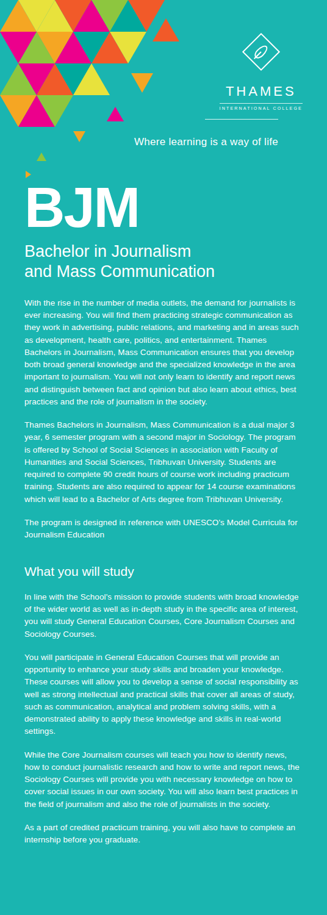THAMES
INTERNATIONAL COLLEGE
Where learning is a way of life
BJM
Bachelor in Journalism
and Mass Communication
With the rise in the number of media outlets, the demand for journalists is ever increasing. You will find them practicing strategic communication as they work in advertising, public relations, and marketing and in areas such as development, health care, politics, and entertainment. Thames Bachelors in Journalism, Mass Communication ensures that you develop both broad general knowledge and the specialized knowledge in the area important to journalism. You will not only learn to identify and report news and distinguish between fact and opinion but also learn about ethics, best practices and the role of journalism in the society.
Thames Bachelors in Journalism, Mass Communication is a dual major 3 year, 6 semester program with a second major in Sociology. The program is offered by School of Social Sciences in association with Faculty of Humanities and Social Sciences, Tribhuvan University. Students are required to complete 90 credit hours of course work including practicum training. Students are also required to appear for 14 course examinations which will lead to a Bachelor of Arts degree from Tribhuvan University.
The program is designed in reference with UNESCO's Model Curricula for Journalism Education
What you will study
In line with the School's mission to provide students with broad knowledge of the wider world as well as in-depth study in the specific area of interest, you will study General Education Courses, Core Journalism Courses and Sociology Courses.
You will participate in General Education Courses that will provide an opportunity to enhance your study skills and broaden your knowledge. These courses will allow you to develop a sense of social responsibility as well as strong intellectual and practical skills that cover all areas of study, such as communication, analytical and problem solving skills, with a demonstrated ability to apply these knowledge and skills in real-world settings.
While the Core Journalism courses will teach you how to identify news, how to conduct journalistic research and how to write and report news, the Sociology Courses will provide you with necessary knowledge on how to cover social issues in our own society. You will also learn best practices in the field of journalism and also the role of journalists in the society.
As a part of credited practicum training, you will also have to complete an internship before you graduate.